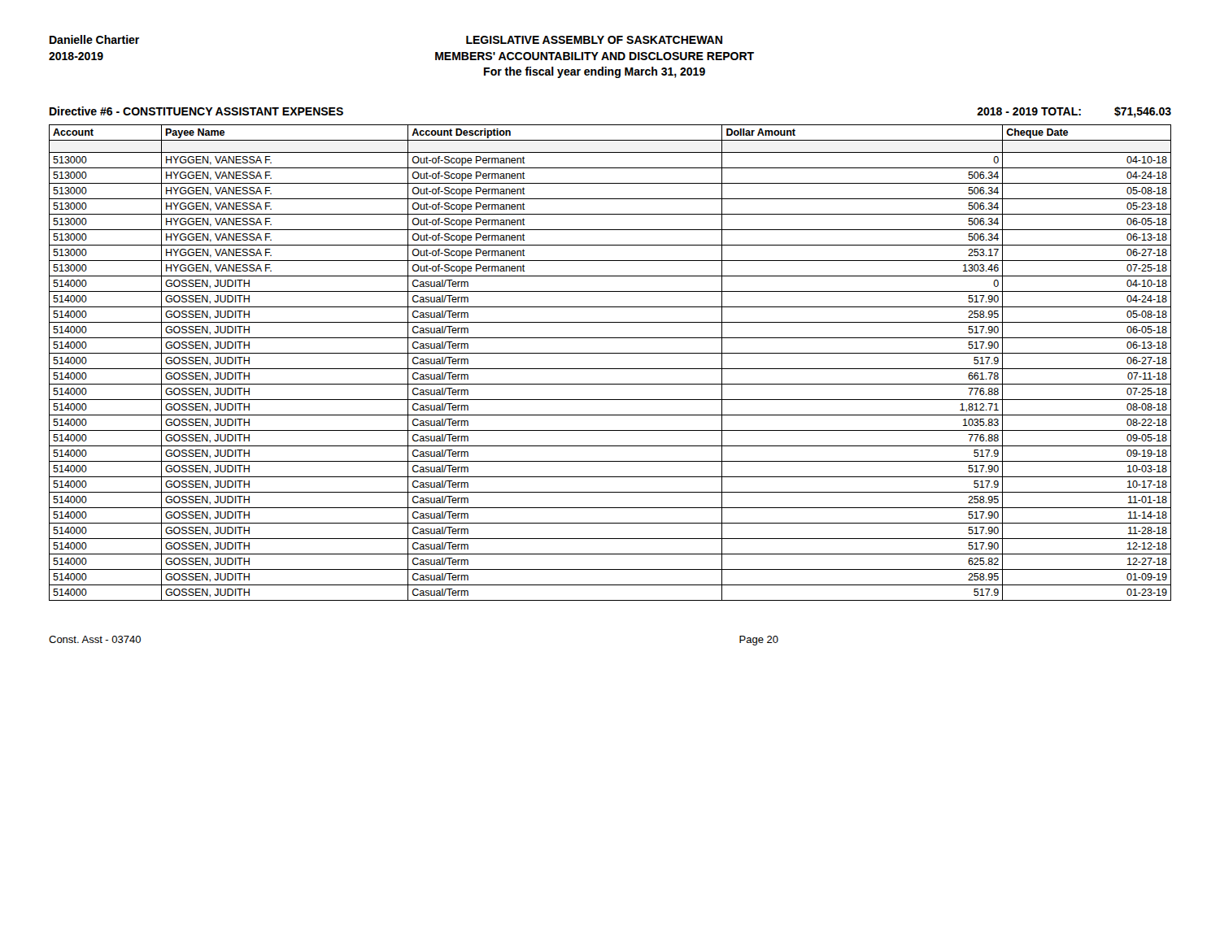Danielle Chartier
2018-2019
LEGISLATIVE ASSEMBLY OF SASKATCHEWAN
MEMBERS' ACCOUNTABILITY AND DISCLOSURE REPORT
For the fiscal year ending March 31, 2019
Directive #6 - CONSTITUENCY ASSISTANT EXPENSES
2018 - 2019 TOTAL: $71,546.03
| Account | Payee Name | Account Description | Dollar Amount | Cheque Date |
| --- | --- | --- | --- | --- |
| 513000 | HYGGEN, VANESSA F. | Out-of-Scope Permanent | 0 | 04-10-18 |
| 513000 | HYGGEN, VANESSA F. | Out-of-Scope Permanent | 506.34 | 04-24-18 |
| 513000 | HYGGEN, VANESSA F. | Out-of-Scope Permanent | 506.34 | 05-08-18 |
| 513000 | HYGGEN, VANESSA F. | Out-of-Scope Permanent | 506.34 | 05-23-18 |
| 513000 | HYGGEN, VANESSA F. | Out-of-Scope Permanent | 506.34 | 06-05-18 |
| 513000 | HYGGEN, VANESSA F. | Out-of-Scope Permanent | 506.34 | 06-13-18 |
| 513000 | HYGGEN, VANESSA F. | Out-of-Scope Permanent | 253.17 | 06-27-18 |
| 513000 | HYGGEN, VANESSA F. | Out-of-Scope Permanent | 1303.46 | 07-25-18 |
| 514000 | GOSSEN, JUDITH | Casual/Term | 0 | 04-10-18 |
| 514000 | GOSSEN, JUDITH | Casual/Term | 517.90 | 04-24-18 |
| 514000 | GOSSEN, JUDITH | Casual/Term | 258.95 | 05-08-18 |
| 514000 | GOSSEN, JUDITH | Casual/Term | 517.90 | 06-05-18 |
| 514000 | GOSSEN, JUDITH | Casual/Term | 517.90 | 06-13-18 |
| 514000 | GOSSEN, JUDITH | Casual/Term | 517.9 | 06-27-18 |
| 514000 | GOSSEN, JUDITH | Casual/Term | 661.78 | 07-11-18 |
| 514000 | GOSSEN, JUDITH | Casual/Term | 776.88 | 07-25-18 |
| 514000 | GOSSEN, JUDITH | Casual/Term | 1,812.71 | 08-08-18 |
| 514000 | GOSSEN, JUDITH | Casual/Term | 1035.83 | 08-22-18 |
| 514000 | GOSSEN, JUDITH | Casual/Term | 776.88 | 09-05-18 |
| 514000 | GOSSEN, JUDITH | Casual/Term | 517.9 | 09-19-18 |
| 514000 | GOSSEN, JUDITH | Casual/Term | 517.90 | 10-03-18 |
| 514000 | GOSSEN, JUDITH | Casual/Term | 517.9 | 10-17-18 |
| 514000 | GOSSEN, JUDITH | Casual/Term | 258.95 | 11-01-18 |
| 514000 | GOSSEN, JUDITH | Casual/Term | 517.90 | 11-14-18 |
| 514000 | GOSSEN, JUDITH | Casual/Term | 517.90 | 11-28-18 |
| 514000 | GOSSEN, JUDITH | Casual/Term | 517.90 | 12-12-18 |
| 514000 | GOSSEN, JUDITH | Casual/Term | 625.82 | 12-27-18 |
| 514000 | GOSSEN, JUDITH | Casual/Term | 258.95 | 01-09-19 |
| 514000 | GOSSEN, JUDITH | Casual/Term | 517.9 | 01-23-19 |
Const. Asst - 03740
Page 20